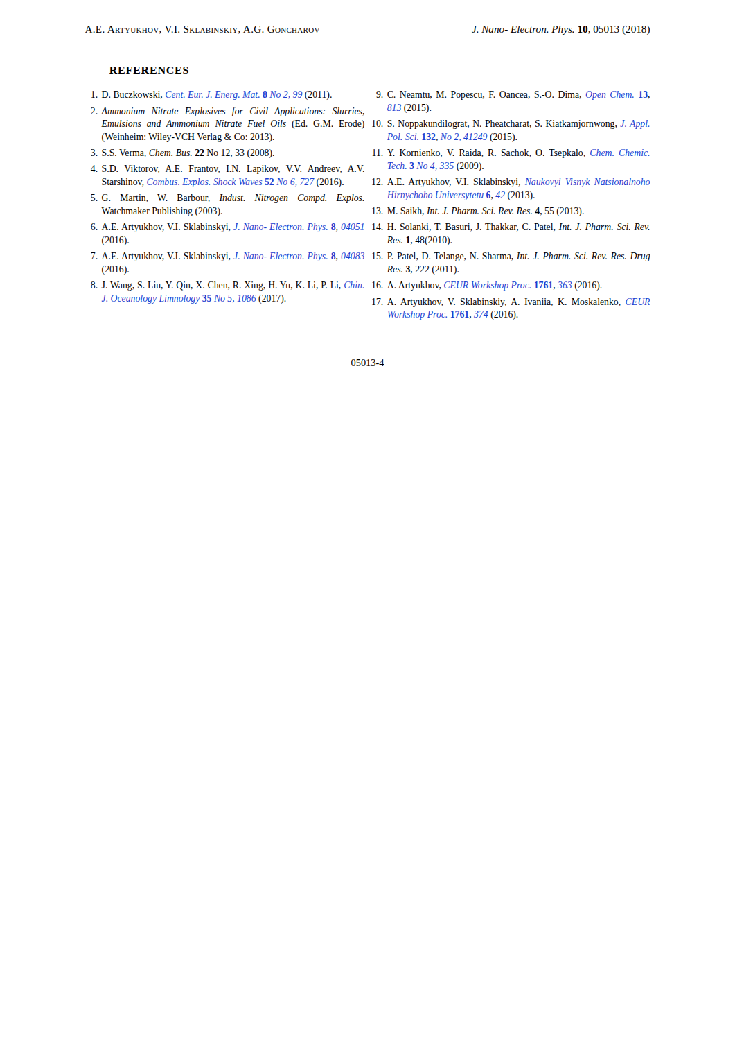A.E. Artyukhov, V.I. Sklabinskiy, A.G. Goncharov
J. Nano- Electron. Phys. 10, 05013 (2018)
REFERENCES
D. Buczkowski, Cent. Eur. J. Energ. Mat. 8 No 2, 99 (2011).
Ammonium Nitrate Explosives for Civil Applications: Slurries, Emulsions and Ammonium Nitrate Fuel Oils (Ed. G.M. Erode) (Weinheim: Wiley-VCH Verlag & Co: 2013).
S.S. Verma, Chem. Bus. 22 No 12, 33 (2008).
S.D. Viktorov, A.E. Frantov, I.N. Lapikov, V.V. Andreev, A.V. Starshinov, Combus. Explos. Shock Waves 52 No 6, 727 (2016).
G. Martin, W. Barbour, Indust. Nitrogen Compd. Explos. Watchmaker Publishing (2003).
A.E. Artyukhov, V.I. Sklabinskyi, J. Nano- Electron. Phys. 8, 04051 (2016).
A.E. Artyukhov, V.I. Sklabinskyi, J. Nano- Electron. Phys. 8, 04083 (2016).
J. Wang, S. Liu, Y. Qin, X. Chen, R. Xing, H. Yu, K. Li, P. Li, Chin. J. Oceanology Limnology 35 No 5, 1086 (2017).
C. Neamtu, M. Popescu, F. Oancea, S.-O. Dima, Open Chem. 13, 813 (2015).
S. Noppakundilograt, N. Pheatcharat, S. Kiatkamjornwong, J. Appl. Pol. Sci. 132, No 2, 41249 (2015).
Y. Kornienko, V. Raida, R. Sachok, O. Tsepkalo, Chem. Chemic. Tech. 3 No 4, 335 (2009).
A.E. Artyukhov, V.I. Sklabinskyi, Naukovyi Visnyk Natsionalnoho Hirnychoho Universytetu 6, 42 (2013).
M. Saikh, Int. J. Pharm. Sci. Rev. Res. 4, 55 (2013).
H. Solanki, T. Basuri, J. Thakkar, C. Patel, Int. J. Pharm. Sci. Rev. Res. 1, 48(2010).
P. Patel, D. Telange, N. Sharma, Int. J. Pharm. Sci. Rev. Res. Drug Res. 3, 222 (2011).
A. Artyukhov, CEUR Workshop Proc. 1761, 363 (2016).
A. Artyukhov, V. Sklabinskiy, A. Ivaniia, K. Moskalenko, CEUR Workshop Proc. 1761, 374 (2016).
05013-4